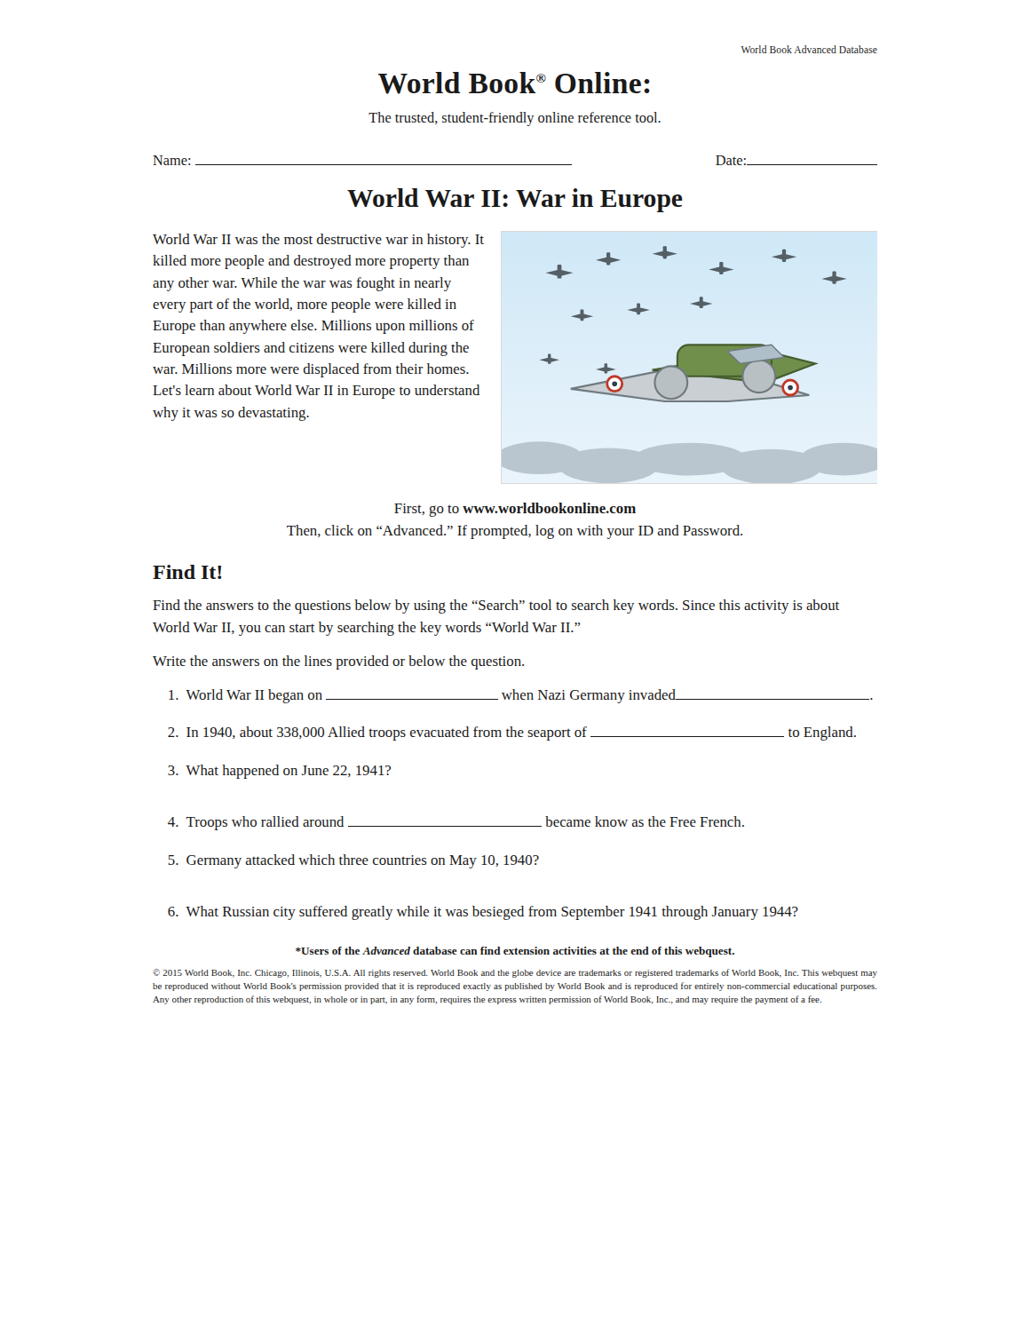World Book Advanced Database
World Book® Online:
The trusted, student-friendly online reference tool.
Name: Date:
World War II: War in Europe
World War II was the most destructive war in history. It killed more people and destroyed more property than any other war. While the war was fought in nearly every part of the world, more people were killed in Europe than anywhere else. Millions upon millions of European soldiers and citizens were killed during the war. Millions more were displaced from their homes. Let's learn about World War II in Europe to understand why it was so devastating.
First, go to www.worldbookonline.com Then, click on “Advanced.” If prompted, log on with your ID and Password.
Find It!
Find the answers to the questions below by using the “Search” tool to search key words. Since this activity is about World War II, you can start by searching the key words “World War II.”
Write the answers on the lines provided or below the question.
World War II began on when Nazi Germany invaded .
In 1940, about 338,000 Allied troops evacuated from the seaport of to England.
What happened on June 22, 1941?
Troops who rallied around became know as the Free French.
Germany attacked which three countries on May 10, 1940?
What Russian city suffered greatly while it was besieged from September 1941 through January 1944?
*Users of the Advanced database can find extension activities at the end of this webquest.
© 2015 World Book, Inc. Chicago, Illinois, U.S.A. All rights reserved. World Book and the globe device are trademarks or registered trademarks of World Book, Inc. This webquest may be reproduced without World Book's permission provided that it is reproduced exactly as published by World Book and is reproduced for entirely non-commercial educational purposes. Any other reproduction of this webquest, in whole or in part, in any form, requires the express written permission of World Book, Inc., and may require the payment of a fee.